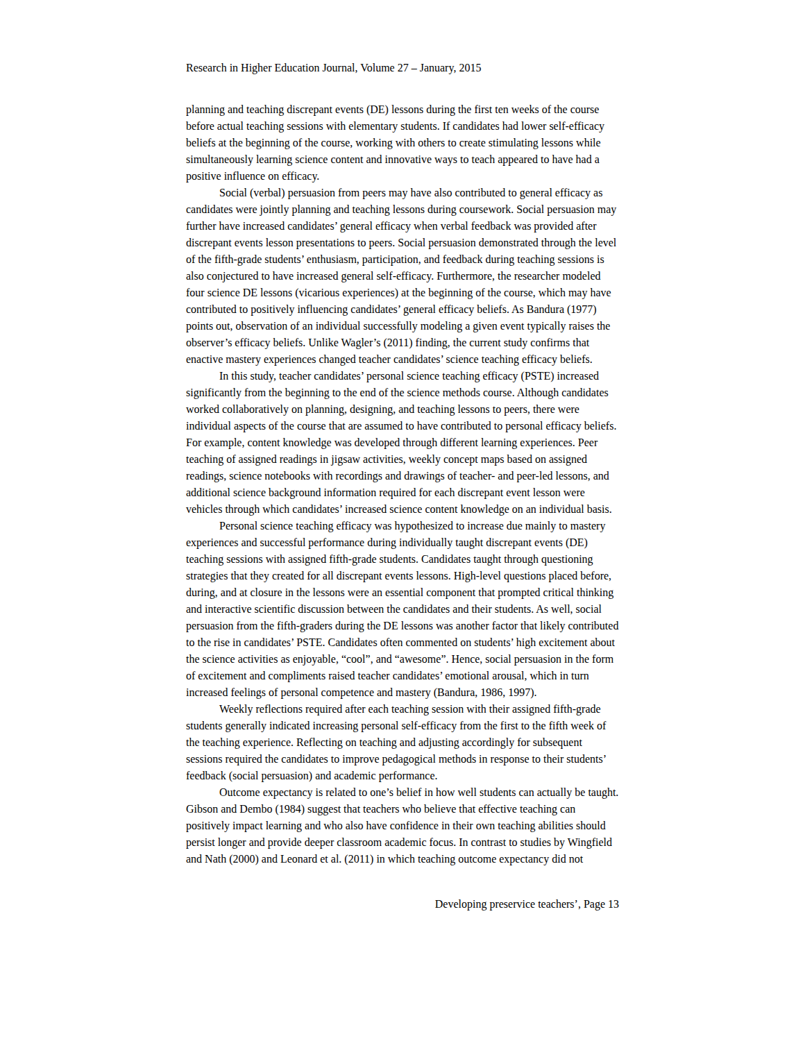Research in Higher Education Journal, Volume 27 – January, 2015
planning and teaching discrepant events (DE) lessons during the first ten weeks of the course before actual teaching sessions with elementary students. If candidates had lower self-efficacy beliefs at the beginning of the course, working with others to create stimulating lessons while simultaneously learning science content and innovative ways to teach appeared to have had a positive influence on efficacy.
Social (verbal) persuasion from peers may have also contributed to general efficacy as candidates were jointly planning and teaching lessons during coursework. Social persuasion may further have increased candidates’ general efficacy when verbal feedback was provided after discrepant events lesson presentations to peers. Social persuasion demonstrated through the level of the fifth-grade students’ enthusiasm, participation, and feedback during teaching sessions is also conjectured to have increased general self-efficacy. Furthermore, the researcher modeled four science DE lessons (vicarious experiences) at the beginning of the course, which may have contributed to positively influencing candidates’ general efficacy beliefs. As Bandura (1977) points out, observation of an individual successfully modeling a given event typically raises the observer’s efficacy beliefs. Unlike Wagler’s (2011) finding, the current study confirms that enactive mastery experiences changed teacher candidates’ science teaching efficacy beliefs.
In this study, teacher candidates’ personal science teaching efficacy (PSTE) increased significantly from the beginning to the end of the science methods course. Although candidates worked collaboratively on planning, designing, and teaching lessons to peers, there were individual aspects of the course that are assumed to have contributed to personal efficacy beliefs. For example, content knowledge was developed through different learning experiences. Peer teaching of assigned readings in jigsaw activities, weekly concept maps based on assigned readings, science notebooks with recordings and drawings of teacher- and peer-led lessons, and additional science background information required for each discrepant event lesson were vehicles through which candidates’ increased science content knowledge on an individual basis.
Personal science teaching efficacy was hypothesized to increase due mainly to mastery experiences and successful performance during individually taught discrepant events (DE) teaching sessions with assigned fifth-grade students. Candidates taught through questioning strategies that they created for all discrepant events lessons. High-level questions placed before, during, and at closure in the lessons were an essential component that prompted critical thinking and interactive scientific discussion between the candidates and their students. As well, social persuasion from the fifth-graders during the DE lessons was another factor that likely contributed to the rise in candidates’ PSTE. Candidates often commented on students’ high excitement about the science activities as enjoyable, “cool”, and “awesome”. Hence, social persuasion in the form of excitement and compliments raised teacher candidates’ emotional arousal, which in turn increased feelings of personal competence and mastery (Bandura, 1986, 1997).
Weekly reflections required after each teaching session with their assigned fifth-grade students generally indicated increasing personal self-efficacy from the first to the fifth week of the teaching experience. Reflecting on teaching and adjusting accordingly for subsequent sessions required the candidates to improve pedagogical methods in response to their students’ feedback (social persuasion) and academic performance.
Outcome expectancy is related to one’s belief in how well students can actually be taught. Gibson and Dembo (1984) suggest that teachers who believe that effective teaching can positively impact learning and who also have confidence in their own teaching abilities should persist longer and provide deeper classroom academic focus. In contrast to studies by Wingfield and Nath (2000) and Leonard et al. (2011) in which teaching outcome expectancy did not
Developing preservice teachers’, Page 13